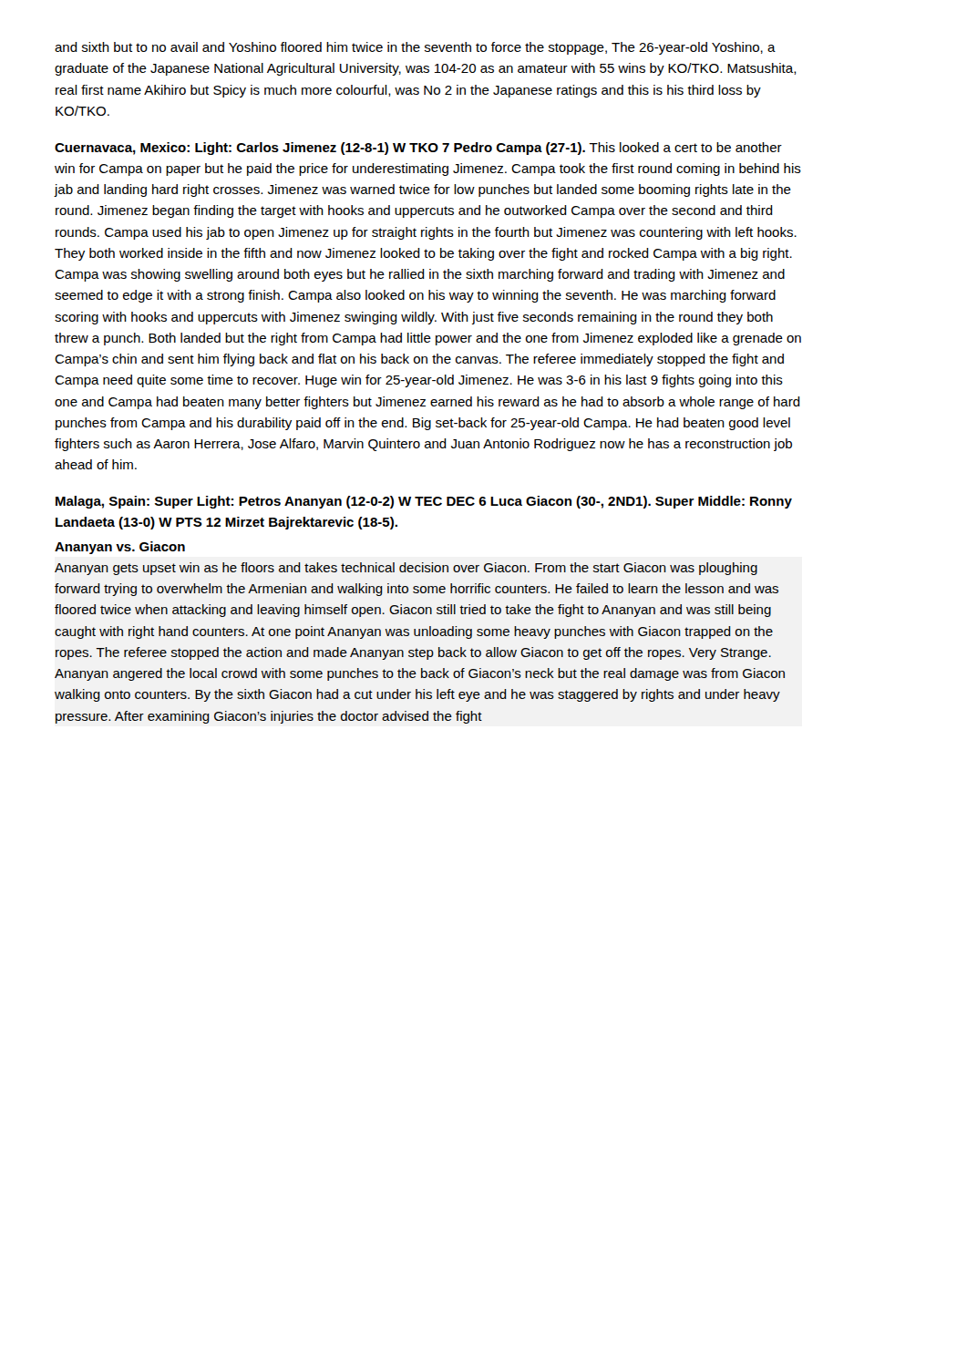and sixth but to no avail and Yoshino floored him twice in the seventh to force the stoppage, The 26-year-old Yoshino, a graduate of the Japanese National Agricultural University, was 104-20 as an amateur with 55 wins by KO/TKO. Matsushita, real first name Akihiro but Spicy is much more colourful, was No 2 in the Japanese ratings and this is his third loss by KO/TKO.
Cuernavaca, Mexico: Light: Carlos Jimenez (12-8-1) W TKO 7 Pedro Campa (27-1). This looked a cert to be another win for Campa on paper but he paid the price for underestimating Jimenez. Campa took the first round coming in behind his jab and landing hard right crosses. Jimenez was warned twice for low punches but landed some booming rights late in the round. Jimenez began finding the target with hooks and uppercuts and he outworked Campa over the second and third rounds. Campa used his jab to open Jimenez up for straight rights in the fourth but Jimenez was countering with left hooks. They both worked inside in the fifth and now Jimenez looked to be taking over the fight and rocked Campa with a big right. Campa was showing swelling around both eyes but he rallied in the sixth marching forward and trading with Jimenez and seemed to edge it with a strong finish. Campa also looked on his way to winning the seventh. He was marching forward scoring with hooks and uppercuts with Jimenez swinging wildly. With just five seconds remaining in the round they both threw a punch. Both landed but the right from Campa had little power and the one from Jimenez exploded like a grenade on Campa’s chin and sent him flying back and flat on his back on the canvas. The referee immediately stopped the fight and Campa need quite some time to recover. Huge win for 25-year-old Jimenez. He was 3-6 in his last 9 fights going into this one and Campa had beaten many better fighters but Jimenez earned his reward as he had to absorb a whole range of hard punches from Campa and his durability paid off in the end. Big set-back for 25-year-old Campa. He had beaten good level fighters such as Aaron Herrera, Jose Alfaro, Marvin Quintero and Juan Antonio Rodriguez now he has a reconstruction job ahead of him.
Malaga, Spain: Super Light: Petros Ananyan (12-0-2) W TEC DEC 6 Luca Giacon (30-, 2ND1). Super Middle: Ronny Landaeta (13-0) W PTS 12 Mirzet Bajrektarevic (18-5).
Ananyan vs. Giacon
Ananyan gets upset win as he floors and takes technical decision over Giacon. From the start Giacon was ploughing forward trying to overwhelm the Armenian and walking into some horrific counters. He failed to learn the lesson and was floored twice when attacking and leaving himself open. Giacon still tried to take the fight to Ananyan and was still being caught with right hand counters. At one point Ananyan was unloading some heavy punches with Giacon trapped on the ropes. The referee stopped the action and made Ananyan step back to allow Giacon to get off the ropes. Very Strange. Ananyan angered the local crowd with some punches to the back of Giacon’s neck but the real damage was from Giacon walking onto counters. By the sixth Giacon had a cut under his left eye and he was staggered by rights and under heavy pressure. After examining Giacon’s injuries the doctor advised the fight